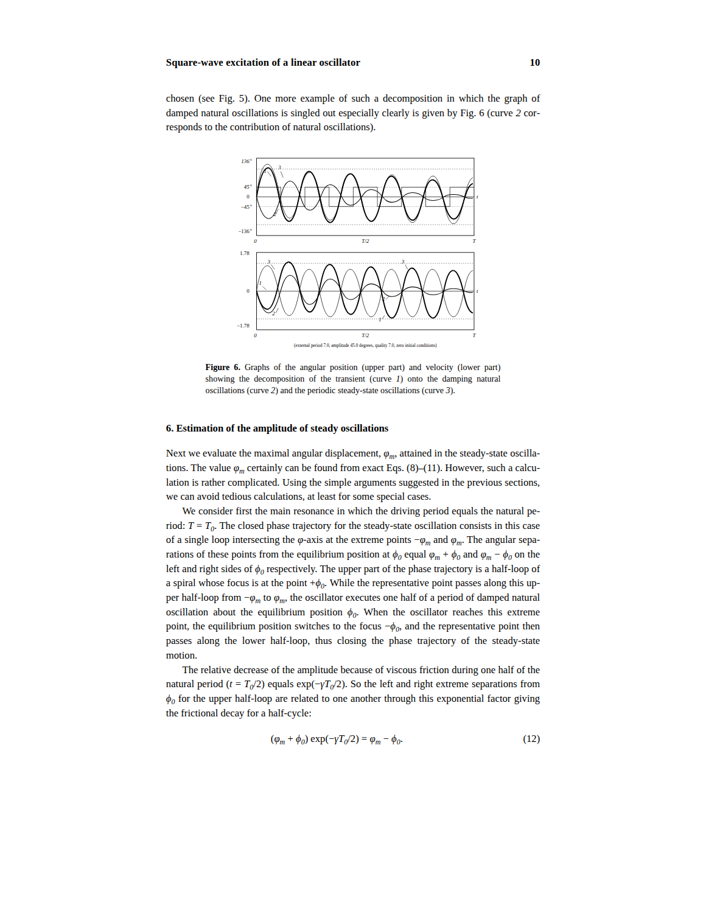Square-wave excitation of a linear oscillator 10
chosen (see Fig. 5). One more example of such a decomposition in which the graph of damped natural oscillations is singled out especially clearly is given by Fig. 6 (curve 2 corresponds to the contribution of natural oscillations).
136 o 45 o 0 −45 o −136 o t 0 T/2 T 1 3 2 1.78 0 −1.78 t 0 T/2 T 3 1 2 3 2 1 (external period 7.0, amplitude 45.0 degrees, quality 7.0, zero initial conditions)
Figure 6. Graphs of the angular position (upper part) and velocity (lower part) showing the decomposition of the transient (curve 1) onto the damping natural oscillations (curve 2) and the periodic steady-state oscillations (curve 3).
6. Estimation of the amplitude of steady oscillations
Next we evaluate the maximal angular displacement, φm, attained in the steady-state oscillations. The value φm certainly can be found from exact Eqs. (8)–(11). However, such a calculation is rather complicated. Using the simple arguments suggested in the previous sections, we can avoid tedious calculations, at least for some special cases.
We consider first the main resonance in which the driving period equals the natural period: T = T0. The closed phase trajectory for the steady-state oscillation consists in this case of a single loop intersecting the φ-axis at the extreme points −φm and φm. The angular separations of these points from the equilibrium position at ϕ0 equal φm + ϕ0 and φm − ϕ0 on the left and right sides of ϕ0 respectively. The upper part of the phase trajectory is a half-loop of a spiral whose focus is at the point +ϕ0. While the representative point passes along this upper half-loop from −φm to φm, the oscillator executes one half of a period of damped natural oscillation about the equilibrium position ϕ0. When the oscillator reaches this extreme point, the equilibrium position switches to the focus −ϕ0, and the representative point then passes along the lower half-loop, thus closing the phase trajectory of the steady-state motion.
The relative decrease of the amplitude because of viscous friction during one half of the natural period (t = T0/2) equals exp(−γT0/2). So the left and right extreme separations from ϕ0 for the upper half-loop are related to one another through this exponential factor giving the frictional decay for a half-cycle:
(φm + ϕ0) exp(−γT0/2) = φm − ϕ0.
(12)